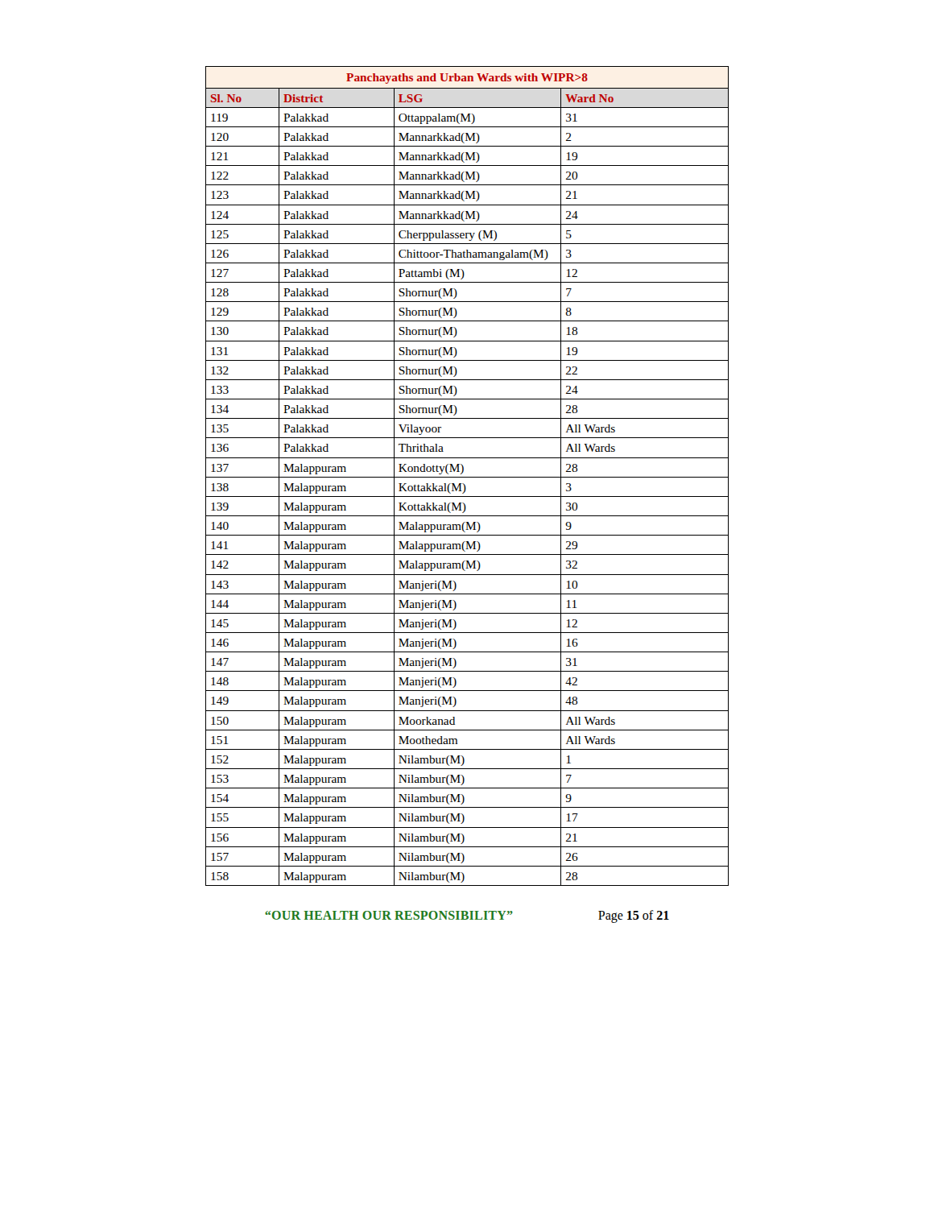Panchayaths and Urban Wards with WIPR>8
| Sl. No | District | LSG | Ward No |
| --- | --- | --- | --- |
| 119 | Palakkad | Ottappalam(M) | 31 |
| 120 | Palakkad | Mannarkkad(M) | 2 |
| 121 | Palakkad | Mannarkkad(M) | 19 |
| 122 | Palakkad | Mannarkkad(M) | 20 |
| 123 | Palakkad | Mannarkkad(M) | 21 |
| 124 | Palakkad | Mannarkkad(M) | 24 |
| 125 | Palakkad | Cherppulassery (M) | 5 |
| 126 | Palakkad | Chittoor-Thathamangalam(M) | 3 |
| 127 | Palakkad | Pattambi (M) | 12 |
| 128 | Palakkad | Shornur(M) | 7 |
| 129 | Palakkad | Shornur(M) | 8 |
| 130 | Palakkad | Shornur(M) | 18 |
| 131 | Palakkad | Shornur(M) | 19 |
| 132 | Palakkad | Shornur(M) | 22 |
| 133 | Palakkad | Shornur(M) | 24 |
| 134 | Palakkad | Shornur(M) | 28 |
| 135 | Palakkad | Vilayoor | All Wards |
| 136 | Palakkad | Thrithala | All Wards |
| 137 | Malappuram | Kondotty(M) | 28 |
| 138 | Malappuram | Kottakkal(M) | 3 |
| 139 | Malappuram | Kottakkal(M) | 30 |
| 140 | Malappuram | Malappuram(M) | 9 |
| 141 | Malappuram | Malappuram(M) | 29 |
| 142 | Malappuram | Malappuram(M) | 32 |
| 143 | Malappuram | Manjeri(M) | 10 |
| 144 | Malappuram | Manjeri(M) | 11 |
| 145 | Malappuram | Manjeri(M) | 12 |
| 146 | Malappuram | Manjeri(M) | 16 |
| 147 | Malappuram | Manjeri(M) | 31 |
| 148 | Malappuram | Manjeri(M) | 42 |
| 149 | Malappuram | Manjeri(M) | 48 |
| 150 | Malappuram | Moorkanad | All Wards |
| 151 | Malappuram | Moothedam | All Wards |
| 152 | Malappuram | Nilambur(M) | 1 |
| 153 | Malappuram | Nilambur(M) | 7 |
| 154 | Malappuram | Nilambur(M) | 9 |
| 155 | Malappuram | Nilambur(M) | 17 |
| 156 | Malappuram | Nilambur(M) | 21 |
| 157 | Malappuram | Nilambur(M) | 26 |
| 158 | Malappuram | Nilambur(M) | 28 |
“OUR HEALTH OUR RESPONSIBILITY” Page 15 of 21